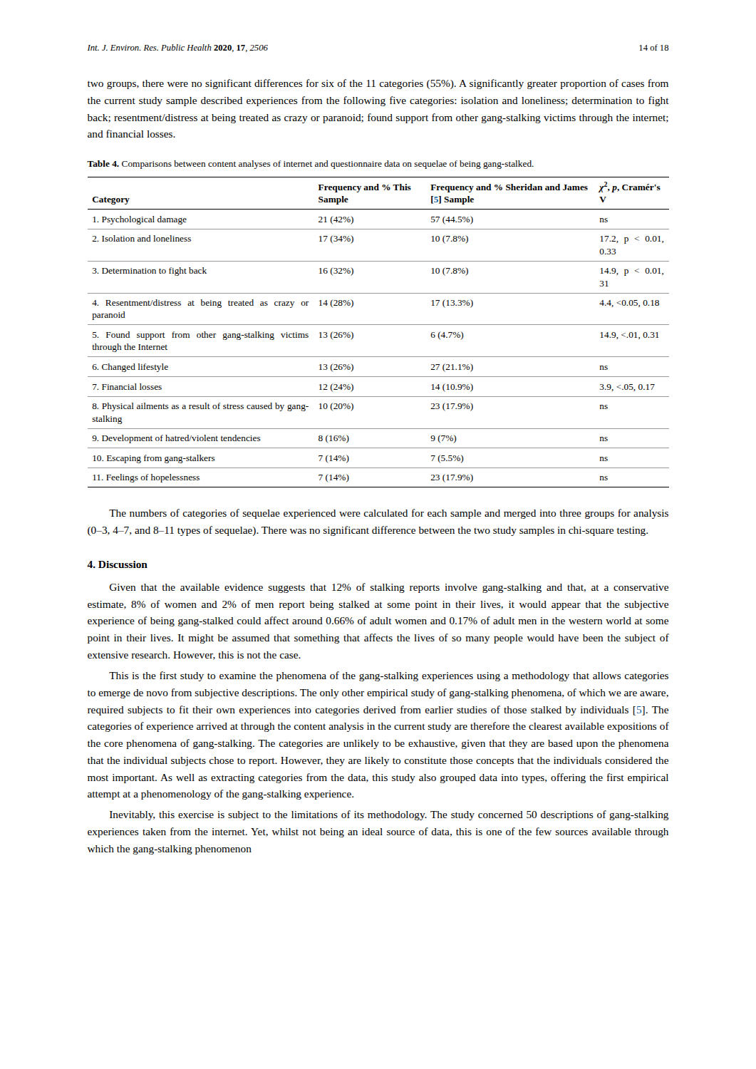Int. J. Environ. Res. Public Health 2020, 17, 2506 14 of 18
two groups, there were no significant differences for six of the 11 categories (55%). A significantly greater proportion of cases from the current study sample described experiences from the following five categories: isolation and loneliness; determination to fight back; resentment/distress at being treated as crazy or paranoid; found support from other gang-stalking victims through the internet; and financial losses.
Table 4. Comparisons between content analyses of internet and questionnaire data on sequelae of being gang-stalked.
| Category | Frequency and % This Sample | Frequency and % Sheridan and James [ 5 ] Sample | χ 2 , p , Cramér's V |
| --- | --- | --- | --- |
| 1. Psychological damage | 21 (42%) | 57 (44.5%) | ns |
| 2. Isolation and loneliness | 17 (34%) | 10 (7.8%) | 17.2, p < 0.01, 0.33 |
| 3. Determination to fight back | 16 (32%) | 10 (7.8%) | 14.9, p < 0.01, 31 |
| 4. Resentment/distress at being treated as crazy or paranoid | 14 (28%) | 17 (13.3%) | 4.4, <0.05, 0.18 |
| 5. Found support from other gang-stalking victims through the Internet | 13 (26%) | 6 (4.7%) | 14.9, <.01, 0.31 |
| 6. Changed lifestyle | 13 (26%) | 27 (21.1%) | ns |
| 7. Financial losses | 12 (24%) | 14 (10.9%) | 3.9, <.05, 0.17 |
| 8. Physical ailments as a result of stress caused by gang-stalking | 10 (20%) | 23 (17.9%) | ns |
| 9. Development of hatred/violent tendencies | 8 (16%) | 9 (7%) | ns |
| 10. Escaping from gang-stalkers | 7 (14%) | 7 (5.5%) | ns |
| 11. Feelings of hopelessness | 7 (14%) | 23 (17.9%) | ns |
The numbers of categories of sequelae experienced were calculated for each sample and merged into three groups for analysis (0–3, 4–7, and 8–11 types of sequelae). There was no significant difference between the two study samples in chi-square testing.
4. Discussion
Given that the available evidence suggests that 12% of stalking reports involve gang-stalking and that, at a conservative estimate, 8% of women and 2% of men report being stalked at some point in their lives, it would appear that the subjective experience of being gang-stalked could affect around 0.66% of adult women and 0.17% of adult men in the western world at some point in their lives. It might be assumed that something that affects the lives of so many people would have been the subject of extensive research. However, this is not the case.
This is the first study to examine the phenomena of the gang-stalking experiences using a methodology that allows categories to emerge de novo from subjective descriptions. The only other empirical study of gang-stalking phenomena, of which we are aware, required subjects to fit their own experiences into categories derived from earlier studies of those stalked by individuals [5]. The categories of experience arrived at through the content analysis in the current study are therefore the clearest available expositions of the core phenomena of gang-stalking. The categories are unlikely to be exhaustive, given that they are based upon the phenomena that the individual subjects chose to report. However, they are likely to constitute those concepts that the individuals considered the most important. As well as extracting categories from the data, this study also grouped data into types, offering the first empirical attempt at a phenomenology of the gang-stalking experience.
Inevitably, this exercise is subject to the limitations of its methodology. The study concerned 50 descriptions of gang-stalking experiences taken from the internet. Yet, whilst not being an ideal source of data, this is one of the few sources available through which the gang-stalking phenomenon